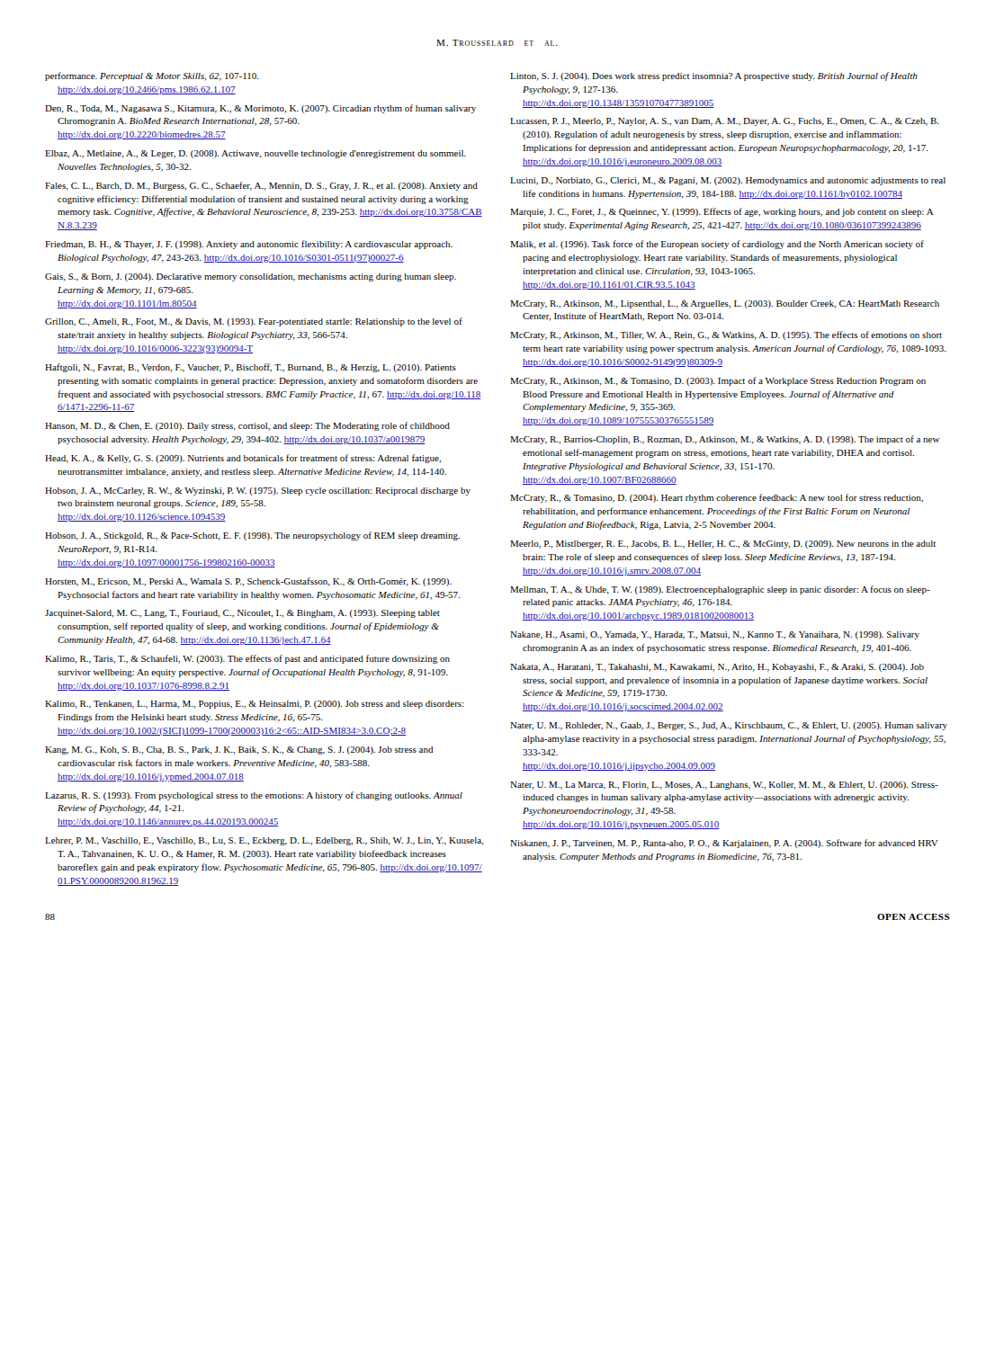M. Trousselard et al.
performance. Perceptual & Motor Skills, 62, 107-110.
http://dx.doi.org/10.2466/pms.1986.62.1.107
Den, R., Toda, M., Nagasawa S., Kitamura, K., & Morimoto, K. (2007). Circadian rhythm of human salivary Chromogranin A. BioMed Research International, 28, 57-60.
http://dx.doi.org/10.2220/biomedres.28.57
Elbaz, A., Metlaine, A., & Leger, D. (2008). Actiwave, nouvelle technologie d'enregistrement du sommeil. Nouvelles Technologies, 5, 30-32.
Fales, C. L., Barch, D. M., Burgess, G. C., Schaefer, A., Mennin, D. S., Gray, J. R., et al. (2008). Anxiety and cognitive efficiency: Differential modulation of transient and sustained neural activity during a working memory task. Cognitive, Affective, & Behavioral Neuroscience, 8, 239-253. http://dx.doi.org/10.3758/CABN.8.3.239
Friedman, B. H., & Thayer, J. F. (1998). Anxiety and autonomic flexibility: A cardiovascular approach. Biological Psychology, 47, 243-263. http://dx.doi.org/10.1016/S0301-0511(97)00027-6
Gais, S., & Born, J. (2004). Declarative memory consolidation, mechanisms acting during human sleep. Learning & Memory, 11, 679-685.
http://dx.doi.org/10.1101/lm.80504
Grillon, C., Ameli, R., Foot, M., & Davis, M. (1993). Fear-potentiated startle: Relationship to the level of state/trait anxiety in healthy subjects. Biological Psychiatry, 33, 566-574.
http://dx.doi.org/10.1016/0006-3223(93)90094-T
Haftgoli, N., Favrat, B., Verdon, F., Vaucher, P., Bischoff, T., Burnand, B., & Herzig, L. (2010). Patients presenting with somatic complaints in general practice: Depression, anxiety and somatoform disorders are frequent and associated with psychosocial stressors. BMC Family Practice, 11, 67. http://dx.doi.org/10.1186/1471-2296-11-67
Hanson, M. D., & Chen, E. (2010). Daily stress, cortisol, and sleep: The Moderating role of childhood psychosocial adversity. Health Psychology, 29, 394-402. http://dx.doi.org/10.1037/a0019879
Head, K. A., & Kelly, G. S. (2009). Nutrients and botanicals for treatment of stress: Adrenal fatigue, neurotransmitter imbalance, anxiety, and restless sleep. Alternative Medicine Review, 14, 114-140.
Hobson, J. A., McCarley, R. W., & Wyzinski, P. W. (1975). Sleep cycle oscillation: Reciprocal discharge by two brainstem neuronal groups. Science, 189, 55-58.
http://dx.doi.org/10.1126/science.1094539
Hobson, J. A., Stickgold, R., & Pace-Schott, E. F. (1998). The neuropsychology of REM sleep dreaming. NeuroReport, 9, R1-R14.
http://dx.doi.org/10.1097/00001756-199802160-00033
Horsten, M., Ericson, M., Perski A., Wamala S. P., Schenck-Gustafsson, K., & Orth-Gomér, K. (1999). Psychosocial factors and heart rate variability in healthy women. Psychosomatic Medicine, 61, 49-57.
Jacquinet-Salord, M. C., Lang, T., Fouriaud, C., Nicoulet, I., & Bingham, A. (1993). Sleeping tablet consumption, self reported quality of sleep, and working conditions. Journal of Epidemiology & Community Health, 47, 64-68. http://dx.doi.org/10.1136/jech.47.1.64
Kalimo, R., Taris, T., & Schaufeli, W. (2003). The effects of past and anticipated future downsizing on survivor wellbeing: An equity perspective. Journal of Occupational Health Psychology, 8, 91-109.
http://dx.doi.org/10.1037/1076-8998.8.2.91
Kalimo, R., Tenkanen, L., Harma, M., Poppius, E., & Heinsalmi, P. (2000). Job stress and sleep disorders: Findings from the Helsinki heart study. Stress Medicine, 16, 65-75.
http://dx.doi.org/10.1002/(SICI)1099-1700(200003)16:2<65::AID-SMI834>3.0.CO;2-8
Kang, M. G., Koh, S. B., Cha, B. S., Park, J. K., Baik, S. K., & Chang, S. J. (2004). Job stress and cardiovascular risk factors in male workers. Preventive Medicine, 40, 583-588.
http://dx.doi.org/10.1016/j.ypmed.2004.07.018
Lazarus, R. S. (1993). From psychological stress to the emotions: A history of changing outlooks. Annual Review of Psychology, 44, 1-21.
http://dx.doi.org/10.1146/annurev.ps.44.020193.000245
Lehrer, P. M., Vaschillo, E., Vaschillo, B., Lu, S. E., Eckberg, D. L., Edelberg, R., Shih, W. J., Lin, Y., Kuusela, T. A., Tahvanainen, K. U. O., & Hamer, R. M. (2003). Heart rate variability biofeedback increases baroreflex gain and peak expiratory flow. Psychosomatic Medicine, 65, 796-805. http://dx.doi.org/10.1097/01.PSY.0000089200.81962.19
Linton, S. J. (2004). Does work stress predict insomnia? A prospective study. British Journal of Health Psychology, 9, 127-136.
http://dx.doi.org/10.1348/135910704773891005
Lucassen, P. J., Meerlo, P., Naylor, A. S., van Dam, A. M., Dayer, A. G., Fuchs, E., Omen, C. A., & Czeh, B. (2010). Regulation of adult neurogenesis by stress, sleep disruption, exercise and inflammation: Implications for depression and antidepressant action. European Neuropsychopharmacology, 20, 1-17.
http://dx.doi.org/10.1016/j.euroneuro.2009.08.003
Lucini, D., Norbiato, G., Clerici, M., & Pagani, M. (2002). Hemodynamics and autonomic adjustments to real life conditions in humans. Hypertension, 39, 184-188. http://dx.doi.org/10.1161/hy0102.100784
Marquie, J. C., Foret, J., & Queinnec, Y. (1999). Effects of age, working hours, and job content on sleep: A pilot study. Experimental Aging Research, 25, 421-427. http://dx.doi.org/10.1080/036107399243896
Malik, et al. (1996). Task force of the European society of cardiology and the North American society of pacing and electrophysiology. Heart rate variability. Standards of measurements, physiological interpretation and clinical use. Circulation, 93, 1043-1065.
http://dx.doi.org/10.1161/01.CIR.93.5.1043
McCraty, R., Atkinson, M., Lipsenthal, L., & Arguelles, L. (2003). Boulder Creek, CA: HeartMath Research Center, Institute of HeartMath, Report No. 03-014.
McCraty, R., Atkinson, M., Tiller, W. A., Rein, G., & Watkins, A. D. (1995). The effects of emotions on short term heart rate variability using power spectrum analysis. American Journal of Cardiology, 76, 1089-1093. http://dx.doi.org/10.1016/S0002-9149(99)80309-9
McCraty, R., Atkinson, M., & Tomasino, D. (2003). Impact of a Workplace Stress Reduction Program on Blood Pressure and Emotional Health in Hypertensive Employees. Journal of Alternative and Complementary Medicine, 9, 355-369.
http://dx.doi.org/10.1089/107555303765551589
McCraty, R., Barrios-Choplin, B., Rozman, D., Atkinson, M., & Watkins, A. D. (1998). The impact of a new emotional self-management program on stress, emotions, heart rate variability, DHEA and cortisol. Integrative Physiological and Behavioral Science, 33, 151-170.
http://dx.doi.org/10.1007/BF02688660
McCraty, R., & Tomasino, D. (2004). Heart rhythm coherence feedback: A new tool for stress reduction, rehabilitation, and performance enhancement. Proceedings of the First Baltic Forum on Neuronal Regulation and Biofeedback, Riga, Latvia, 2-5 November 2004.
Meerlo, P., Mistlberger, R. E., Jacobs, B. L., Heller, H. C., & McGinty, D. (2009). New neurons in the adult brain: The role of sleep and consequences of sleep loss. Sleep Medicine Reviews, 13, 187-194.
http://dx.doi.org/10.1016/j.smrv.2008.07.004
Mellman, T. A., & Uhde, T. W. (1989). Electroencephalographic sleep in panic disorder: A focus on sleep-related panic attacks. JAMA Psychiatry, 46, 176-184.
http://dx.doi.org/10.1001/archpsyc.1989.01810020080013
Nakane, H., Asami, O., Yamada, Y., Harada, T., Matsui, N., Kanno T., & Yanaihara, N. (1998). Salivary chromogranin A as an index of psychosomatic stress response. Biomedical Research, 19, 401-406.
Nakata, A., Haratani, T., Takahashi, M., Kawakami, N., Arito, H., Kobayashi, F., & Araki, S. (2004). Job stress, social support, and prevalence of insomnia in a population of Japanese daytime workers. Social Science & Medicine, 59, 1719-1730.
http://dx.doi.org/10.1016/j.socscimed.2004.02.002
Nater, U. M., Rohleder, N., Gaab, J., Berger, S., Jud, A., Kirschbaum, C., & Ehlert, U. (2005). Human salivary alpha-amylase reactivity in a psychosocial stress paradigm. International Journal of Psychophysiology, 55, 333-342.
http://dx.doi.org/10.1016/j.ijpsycho.2004.09.009
Nater, U. M., La Marca, R., Florin, L., Moses, A., Langhans, W., Koller, M. M., & Ehlert, U. (2006). Stress-induced changes in human salivary alpha-amylase activity—associations with adrenergic activity. Psychoneuroendocrinology, 31, 49-58.
http://dx.doi.org/10.1016/j.psyneuen.2005.05.010
Niskanen, J. P., Tarveinen, M. P., Ranta-aho, P. O., & Karjalainen, P. A. (2004). Software for advanced HRV analysis. Computer Methods and Programs in Biomedicine, 76, 73-81.
88 OPEN ACCESS